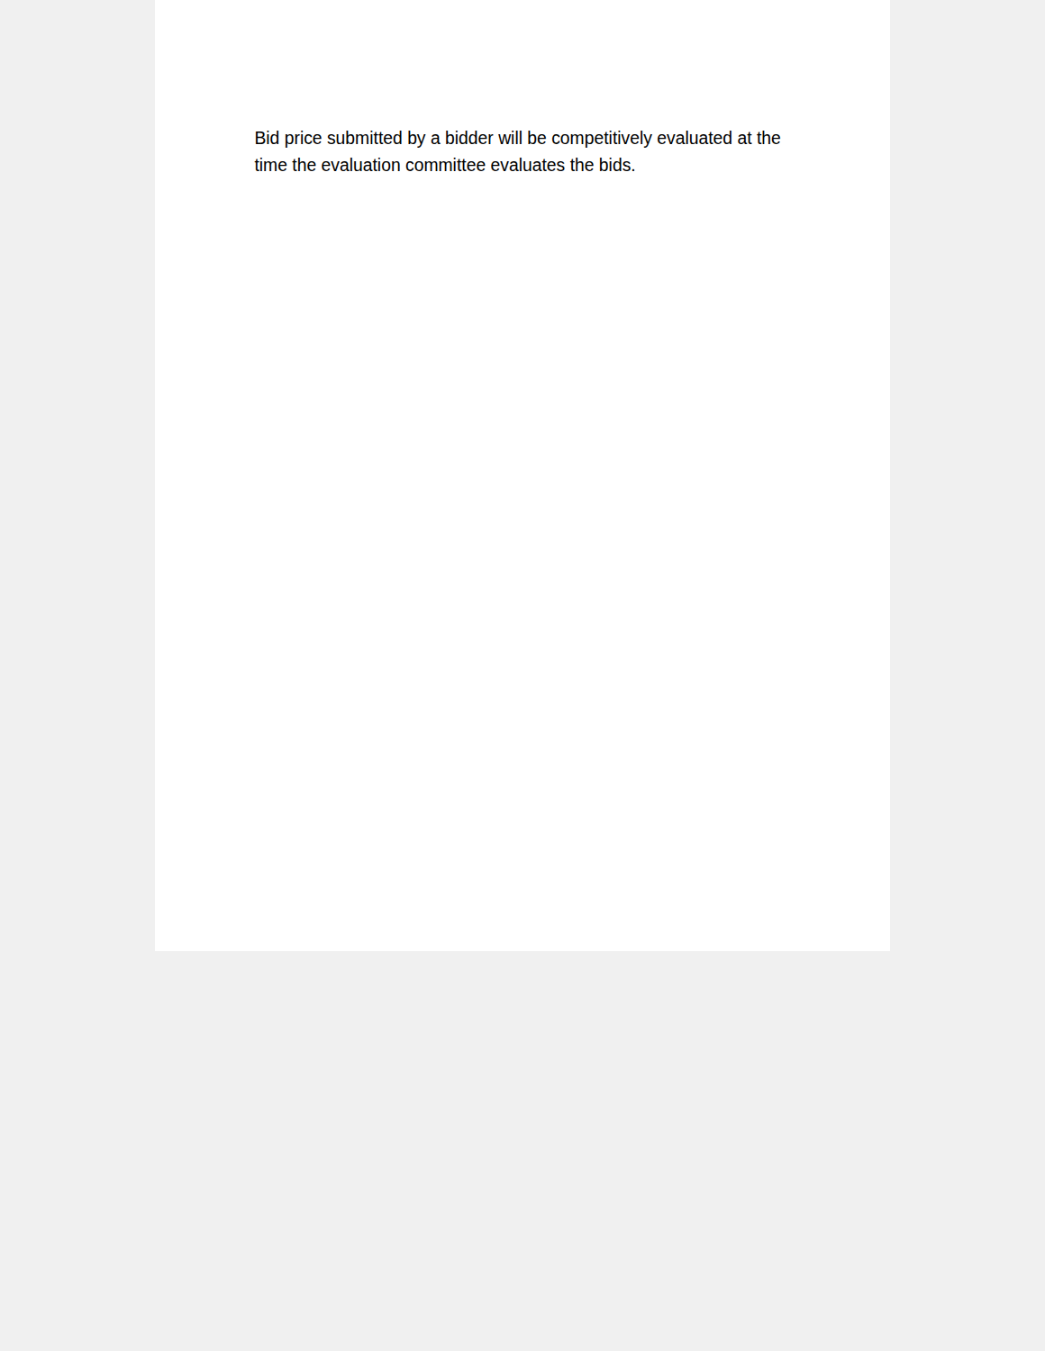Bid price submitted by a bidder will be competitively evaluated at the time the evaluation committee evaluates the bids.